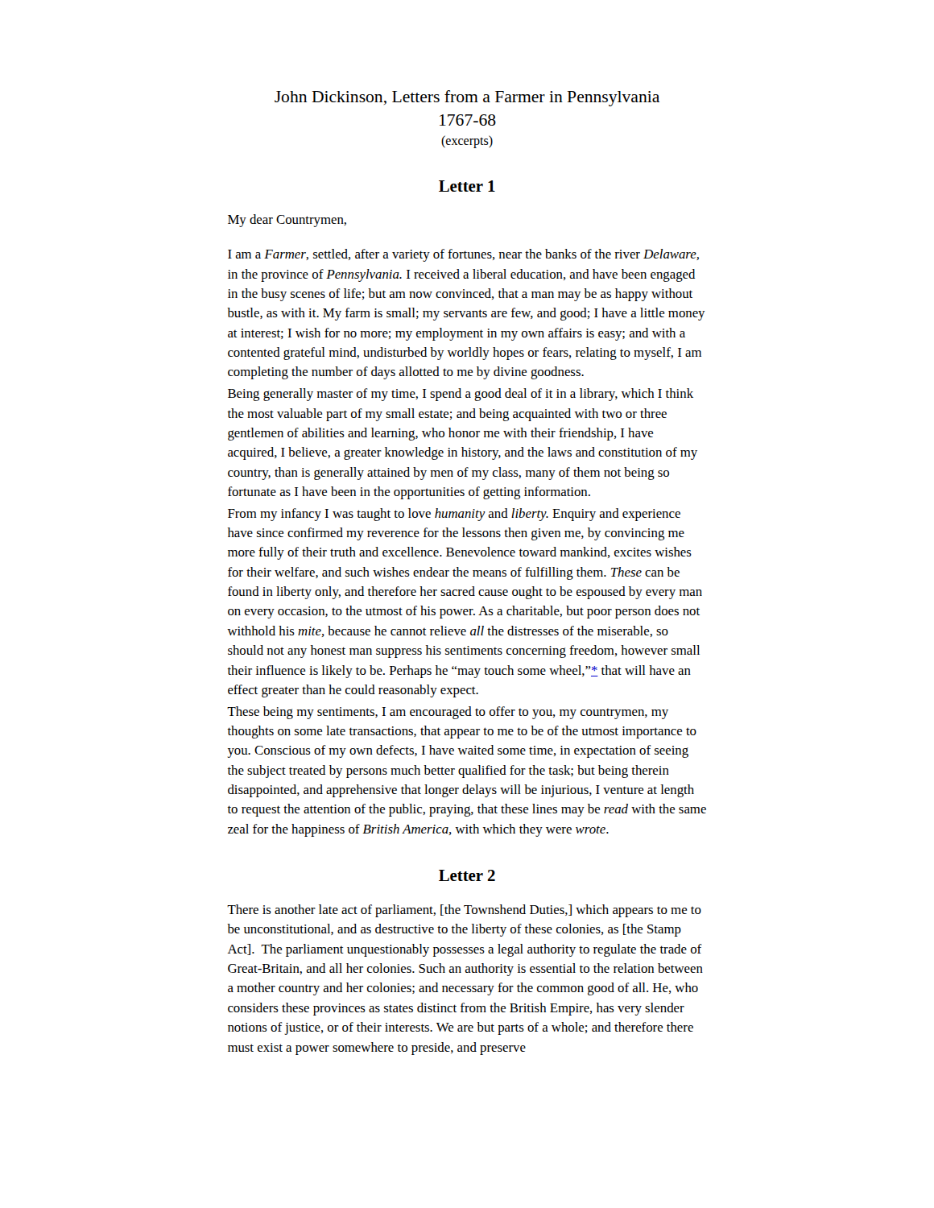John Dickinson, Letters from a Farmer in Pennsylvania 1767-68 (excerpts)
Letter 1
My dear Countrymen,
I am a Farmer, settled, after a variety of fortunes, near the banks of the river Delaware, in the province of Pennsylvania. I received a liberal education, and have been engaged in the busy scenes of life; but am now convinced, that a man may be as happy without bustle, as with it. My farm is small; my servants are few, and good; I have a little money at interest; I wish for no more; my employment in my own affairs is easy; and with a contented grateful mind, undisturbed by worldly hopes or fears, relating to myself, I am completing the number of days allotted to me by divine goodness.
Being generally master of my time, I spend a good deal of it in a library, which I think the most valuable part of my small estate; and being acquainted with two or three gentlemen of abilities and learning, who honor me with their friendship, I have acquired, I believe, a greater knowledge in history, and the laws and constitution of my country, than is generally attained by men of my class, many of them not being so fortunate as I have been in the opportunities of getting information.
From my infancy I was taught to love humanity and liberty. Enquiry and experience have since confirmed my reverence for the lessons then given me, by convincing me more fully of their truth and excellence. Benevolence toward mankind, excites wishes for their welfare, and such wishes endear the means of fulfilling them. These can be found in liberty only, and therefore her sacred cause ought to be espoused by every man on every occasion, to the utmost of his power. As a charitable, but poor person does not withhold his mite, because he cannot relieve all the distresses of the miserable, so should not any honest man suppress his sentiments concerning freedom, however small their influence is likely to be. Perhaps he “may touch some wheel,”* that will have an effect greater than he could reasonably expect.
These being my sentiments, I am encouraged to offer to you, my countrymen, my thoughts on some late transactions, that appear to me to be of the utmost importance to you. Conscious of my own defects, I have waited some time, in expectation of seeing the subject treated by persons much better qualified for the task; but being therein disappointed, and apprehensive that longer delays will be injurious, I venture at length to request the attention of the public, praying, that these lines may be read with the same zeal for the happiness of British America, with which they were wrote.
Letter 2
There is another late act of parliament, [the Townshend Duties,] which appears to me to be unconstitutional, and as destructive to the liberty of these colonies, as [the Stamp Act]. The parliament unquestionably possesses a legal authority to regulate the trade of Great-Britain, and all her colonies. Such an authority is essential to the relation between a mother country and her colonies; and necessary for the common good of all. He, who considers these provinces as states distinct from the British Empire, has very slender notions of justice, or of their interests. We are but parts of a whole; and therefore there must exist a power somewhere to preside, and preserve